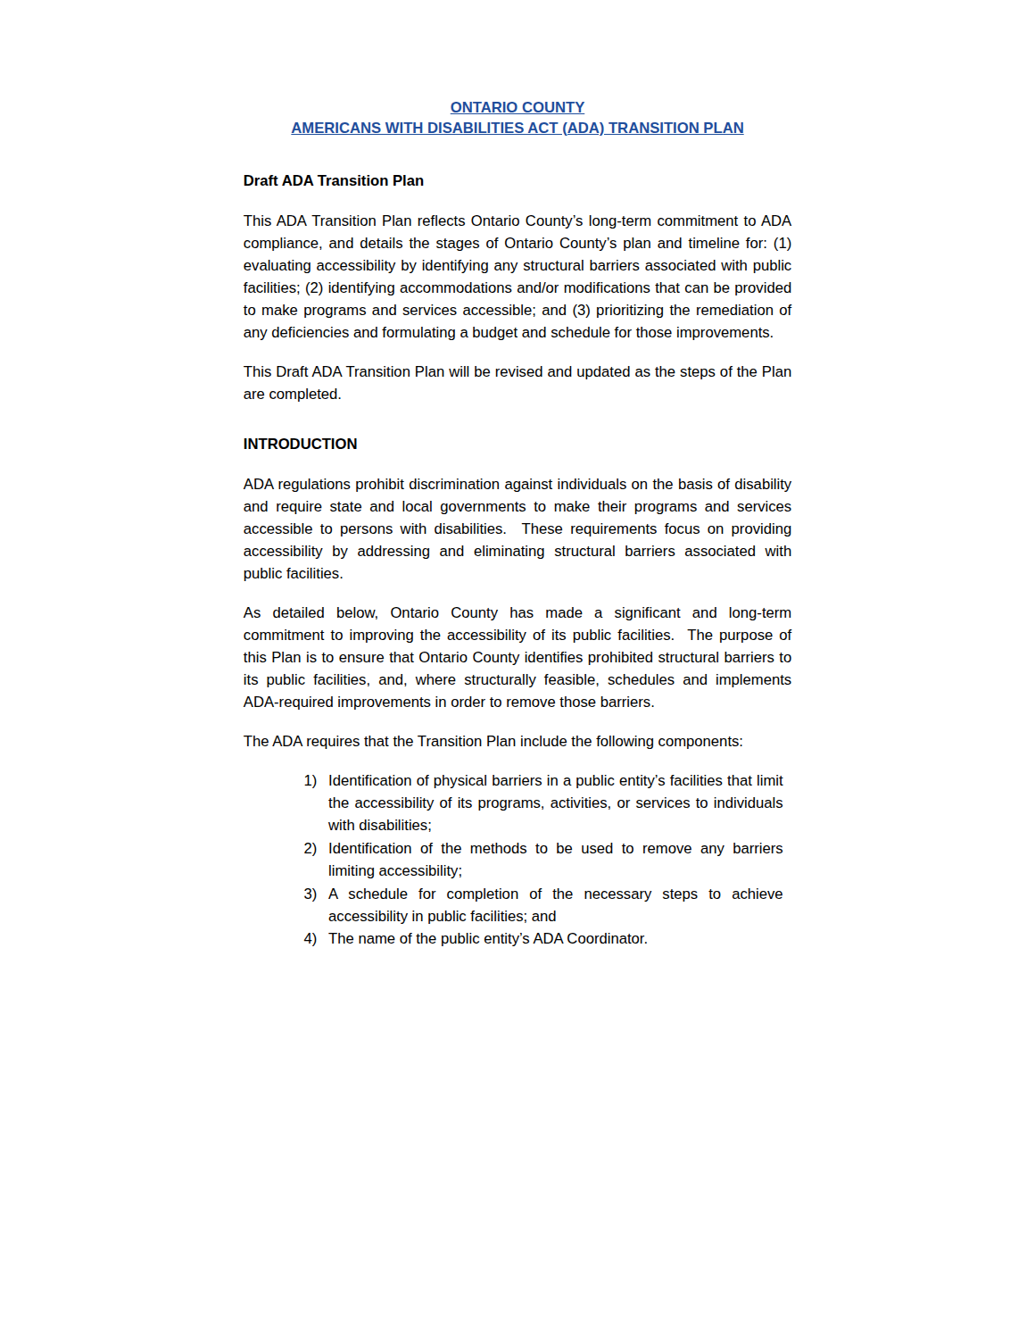ONTARIO COUNTY AMERICANS WITH DISABILITIES ACT (ADA) TRANSITION PLAN
Draft ADA Transition Plan
This ADA Transition Plan reflects Ontario County’s long-term commitment to ADA compliance, and details the stages of Ontario County’s plan and timeline for: (1) evaluating accessibility by identifying any structural barriers associated with public facilities; (2) identifying accommodations and/or modifications that can be provided to make programs and services accessible; and (3) prioritizing the remediation of any deficiencies and formulating a budget and schedule for those improvements.
This Draft ADA Transition Plan will be revised and updated as the steps of the Plan are completed.
INTRODUCTION
ADA regulations prohibit discrimination against individuals on the basis of disability and require state and local governments to make their programs and services accessible to persons with disabilities. These requirements focus on providing accessibility by addressing and eliminating structural barriers associated with public facilities.
As detailed below, Ontario County has made a significant and long-term commitment to improving the accessibility of its public facilities. The purpose of this Plan is to ensure that Ontario County identifies prohibited structural barriers to its public facilities, and, where structurally feasible, schedules and implements ADA-required improvements in order to remove those barriers.
The ADA requires that the Transition Plan include the following components:
Identification of physical barriers in a public entity’s facilities that limit the accessibility of its programs, activities, or services to individuals with disabilities;
Identification of the methods to be used to remove any barriers limiting accessibility;
A schedule for completion of the necessary steps to achieve accessibility in public facilities; and
The name of the public entity’s ADA Coordinator.